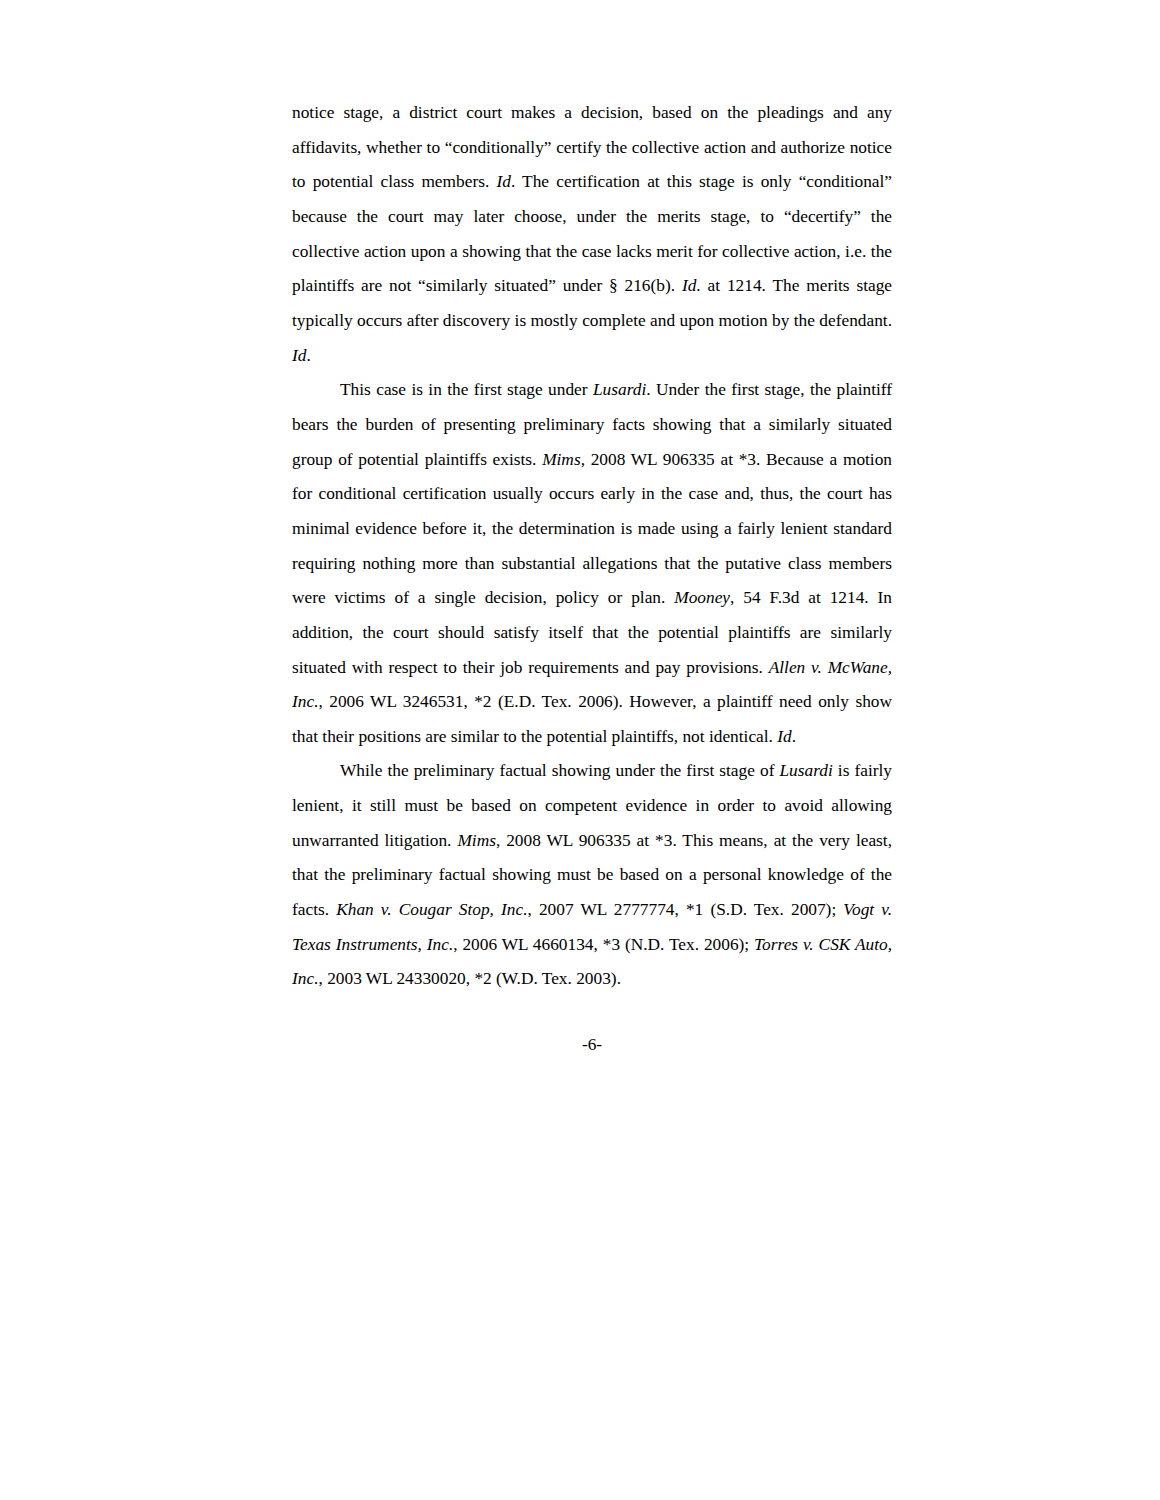notice stage, a district court makes a decision, based on the pleadings and any affidavits, whether to “conditionally” certify the collective action and authorize notice to potential class members. Id. The certification at this stage is only “conditional” because the court may later choose, under the merits stage, to “decertify” the collective action upon a showing that the case lacks merit for collective action, i.e. the plaintiffs are not “similarly situated” under § 216(b). Id. at 1214. The merits stage typically occurs after discovery is mostly complete and upon motion by the defendant. Id.
This case is in the first stage under Lusardi. Under the first stage, the plaintiff bears the burden of presenting preliminary facts showing that a similarly situated group of potential plaintiffs exists. Mims, 2008 WL 906335 at *3. Because a motion for conditional certification usually occurs early in the case and, thus, the court has minimal evidence before it, the determination is made using a fairly lenient standard requiring nothing more than substantial allegations that the putative class members were victims of a single decision, policy or plan. Mooney, 54 F.3d at 1214. In addition, the court should satisfy itself that the potential plaintiffs are similarly situated with respect to their job requirements and pay provisions. Allen v. McWane, Inc., 2006 WL 3246531, *2 (E.D. Tex. 2006). However, a plaintiff need only show that their positions are similar to the potential plaintiffs, not identical. Id.
While the preliminary factual showing under the first stage of Lusardi is fairly lenient, it still must be based on competent evidence in order to avoid allowing unwarranted litigation. Mims, 2008 WL 906335 at *3. This means, at the very least, that the preliminary factual showing must be based on a personal knowledge of the facts. Khan v. Cougar Stop, Inc., 2007 WL 2777774, *1 (S.D. Tex. 2007); Vogt v. Texas Instruments, Inc., 2006 WL 4660134, *3 (N.D. Tex. 2006); Torres v. CSK Auto, Inc., 2003 WL 24330020, *2 (W.D. Tex. 2003).
-6-